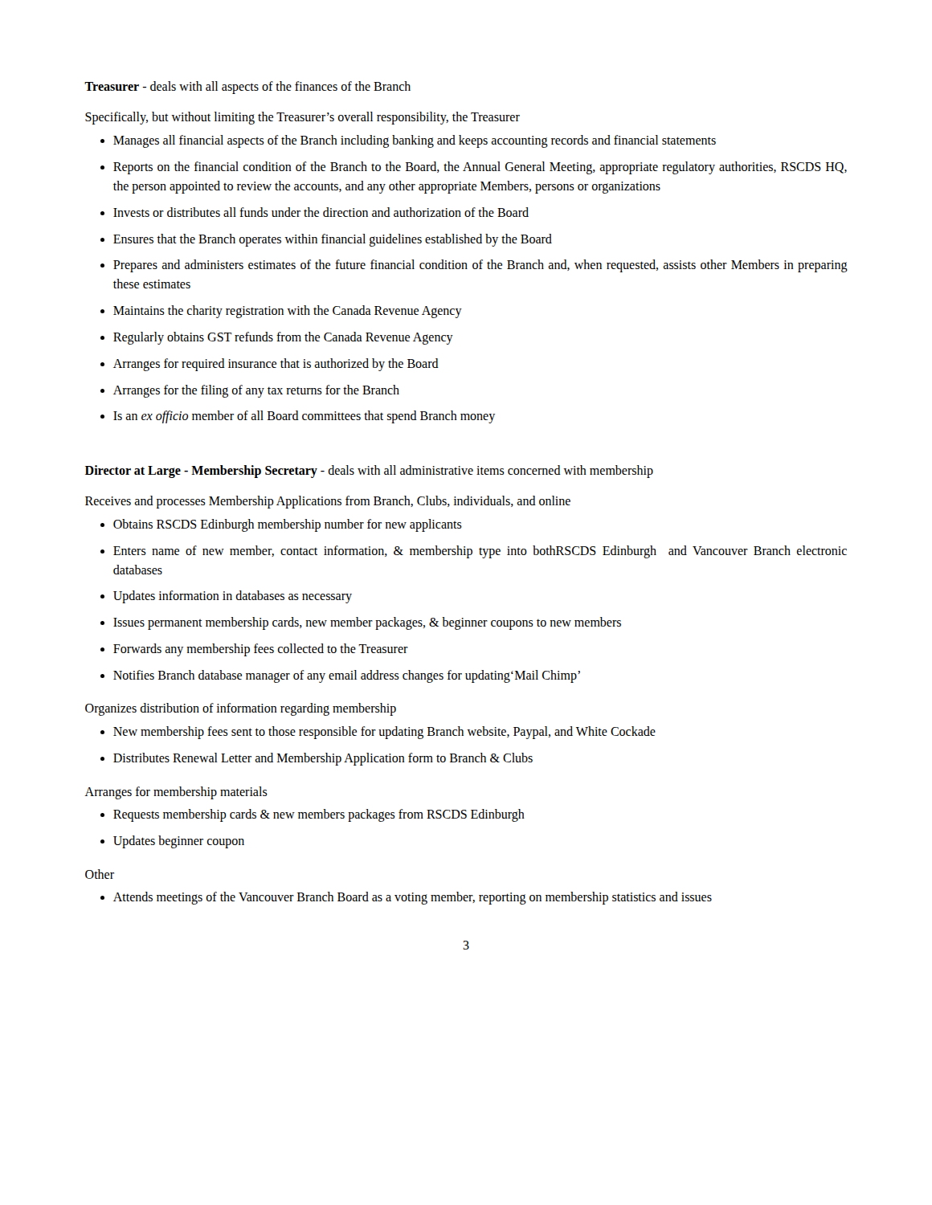Treasurer - deals with all aspects of the finances of the Branch
Specifically, but without limiting the Treasurer’s overall responsibility, the Treasurer
Manages all financial aspects of the Branch including banking and keeps accounting records and financial statements
Reports on the financial condition of the Branch to the Board, the Annual General Meeting, appropriate regulatory authorities, RSCDS HQ, the person appointed to review the accounts, and any other appropriate Members, persons or organizations
Invests or distributes all funds under the direction and authorization of the Board
Ensures that the Branch operates within financial guidelines established by the Board
Prepares and administers estimates of the future financial condition of the Branch and, when requested, assists other Members in preparing these estimates
Maintains the charity registration with the Canada Revenue Agency
Regularly obtains GST refunds from the Canada Revenue Agency
Arranges for required insurance that is authorized by the Board
Arranges for the filing of any tax returns for the Branch
Is an ex officio member of all Board committees that spend Branch money
Director at Large - Membership Secretary - deals with all administrative items concerned with membership
Receives and processes Membership Applications from Branch, Clubs, individuals, and online
Obtains RSCDS Edinburgh membership number for new applicants
Enters name of new member, contact information, & membership type into bothRSCDS Edinburgh and Vancouver Branch electronic databases
Updates information in databases as necessary
Issues permanent membership cards, new member packages, & beginner coupons to new members
Forwards any membership fees collected to the Treasurer
Notifies Branch database manager of any email address changes for updating‘Mail Chimp’
Organizes distribution of information regarding membership
New membership fees sent to those responsible for updating Branch website, Paypal, and White Cockade
Distributes Renewal Letter and Membership Application form to Branch & Clubs
Arranges for membership materials
Requests membership cards & new members packages from RSCDS Edinburgh
Updates beginner coupon
Other
Attends meetings of the Vancouver Branch Board as a voting member, reporting on membership statistics and issues
3